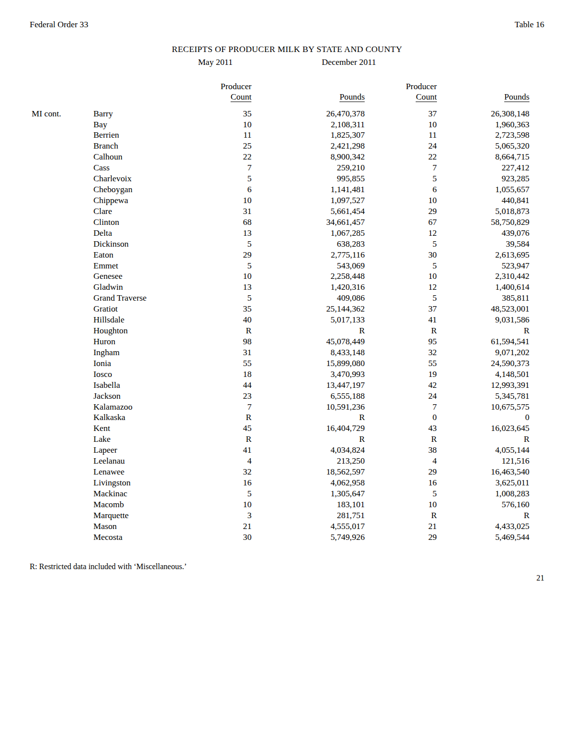Federal Order 33
Table 16
RECEIPTS OF PRODUCER MILK BY STATE AND COUNTY
May 2011 December 2011
| | | Producer | | Producer | |
| --- | --- | --- | --- | --- | --- |
| | | Count | Pounds | Count | Pounds |
| MI cont. | Barry | 35 | 26,470,378 | 37 | 26,308,148 |
| | Bay | 10 | 2,108,311 | 10 | 1,960,363 |
| | Berrien | 11 | 1,825,307 | 11 | 2,723,598 |
| | Branch | 25 | 2,421,298 | 24 | 5,065,320 |
| | Calhoun | 22 | 8,900,342 | 22 | 8,664,715 |
| | Cass | 7 | 259,210 | 7 | 227,412 |
| | Charlevoix | 5 | 995,855 | 5 | 923,285 |
| | Cheboygan | 6 | 1,141,481 | 6 | 1,055,657 |
| | Chippewa | 10 | 1,097,527 | 10 | 440,841 |
| | Clare | 31 | 5,661,454 | 29 | 5,018,873 |
| | Clinton | 68 | 34,661,457 | 67 | 58,750,829 |
| | Delta | 13 | 1,067,285 | 12 | 439,076 |
| | Dickinson | 5 | 638,283 | 5 | 39,584 |
| | Eaton | 29 | 2,775,116 | 30 | 2,613,695 |
| | Emmet | 5 | 543,069 | 5 | 523,947 |
| | Genesee | 10 | 2,258,448 | 10 | 2,310,442 |
| | Gladwin | 13 | 1,420,316 | 12 | 1,400,614 |
| | Grand Traverse | 5 | 409,086 | 5 | 385,811 |
| | Gratiot | 35 | 25,144,362 | 37 | 48,523,001 |
| | Hillsdale | 40 | 5,017,133 | 41 | 9,031,586 |
| | Houghton | R | R | R | R |
| | Huron | 98 | 45,078,449 | 95 | 61,594,541 |
| | Ingham | 31 | 8,433,148 | 32 | 9,071,202 |
| | Ionia | 55 | 15,899,080 | 55 | 24,590,373 |
| | Iosco | 18 | 3,470,993 | 19 | 4,148,501 |
| | Isabella | 44 | 13,447,197 | 42 | 12,993,391 |
| | Jackson | 23 | 6,555,188 | 24 | 5,345,781 |
| | Kalamazoo | 7 | 10,591,236 | 7 | 10,675,575 |
| | Kalkaska | R | R | 0 | 0 |
| | Kent | 45 | 16,404,729 | 43 | 16,023,645 |
| | Lake | R | R | R | R |
| | Lapeer | 41 | 4,034,824 | 38 | 4,055,144 |
| | Leelanau | 4 | 213,250 | 4 | 121,516 |
| | Lenawee | 32 | 18,562,597 | 29 | 16,463,540 |
| | Livingston | 16 | 4,062,958 | 16 | 3,625,011 |
| | Mackinac | 5 | 1,305,647 | 5 | 1,008,283 |
| | Macomb | 10 | 183,101 | 10 | 576,160 |
| | Marquette | 3 | 281,751 | R | R |
| | Mason | 21 | 4,555,017 | 21 | 4,433,025 |
| | Mecosta | 30 | 5,749,926 | 29 | 5,469,544 |
R: Restricted data included with ‘Miscellaneous.’
21